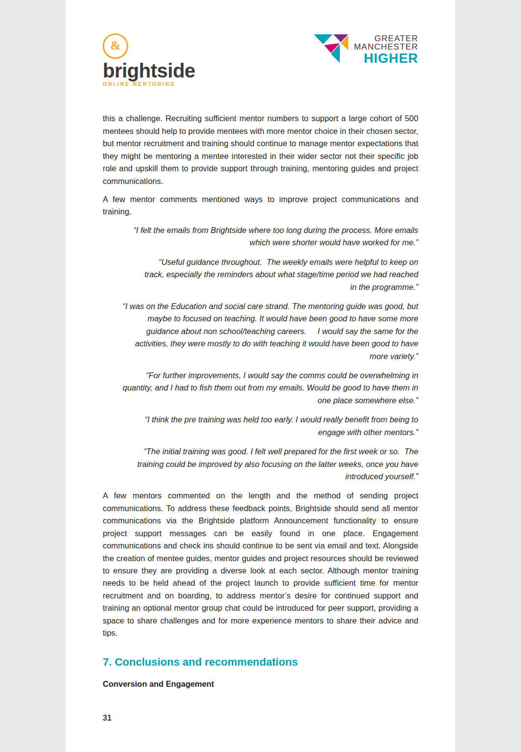&
brightside
ONLINE MENTORING
GREATER
MANCHESTER
HIGHER
this a challenge. Recruiting sufficient mentor numbers to support a large cohort of 500 mentees should help to provide mentees with more mentor choice in their chosen sector, but mentor recruitment and training should continue to manage mentor expectations that they might be mentoring a mentee interested in their wider sector not their specific job role and upskill them to provide support through training, mentoring guides and project communications.
A few mentor comments mentioned ways to improve project communications and training.
“I felt the emails from Brightside where too long during the process. More emails which were shorter would have worked for me.”
“Useful guidance throughout. The weekly emails were helpful to keep on track, especially the reminders about what stage/time period we had reached in the programme.”
“I was on the Education and social care strand. The mentoring guide was good, but maybe to focused on teaching. It would have been good to have some more guidance about non school/teaching careers. I would say the same for the activities, they were mostly to do with teaching it would have been good to have more variety.”
“For further improvements, I would say the comms could be overwhelming in quantity, and I had to fish them out from my emails. Would be good to have them in one place somewhere else.”
“I think the pre training was held too early. I would really benefit from being to engage with other mentors.”
“The initial training was good. I felt well prepared for the first week or so. The training could be improved by also focusing on the latter weeks, once you have introduced yourself.”
A few mentors commented on the length and the method of sending project communications. To address these feedback points, Brightside should send all mentor communications via the Brightside platform Announcement functionality to ensure project support messages can be easily found in one place. Engagement communications and check ins should continue to be sent via email and text. Alongside the creation of mentee guides, mentor guides and project resources should be reviewed to ensure they are providing a diverse look at each sector. Although mentor training needs to be held ahead of the project launch to provide sufficient time for mentor recruitment and on boarding, to address mentor’s desire for continued support and training an optional mentor group chat could be introduced for peer support, providing a space to share challenges and for more experience mentors to share their advice and tips.
7. Conclusions and recommendations
Conversion and Engagement
31